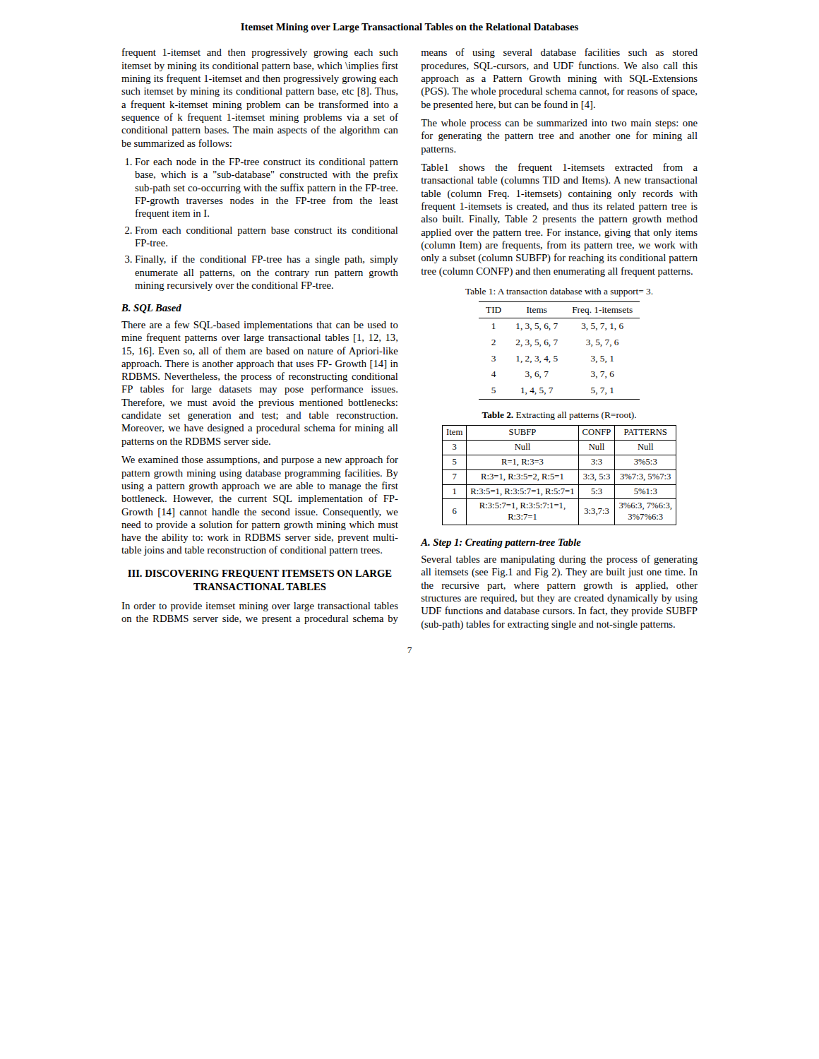Itemset Mining over Large Transactional Tables on the Relational Databases
frequent 1-itemset and then progressively growing each such itemset by mining its conditional pattern base, which \implies first mining its frequent 1-itemset and then progressively growing each such itemset by mining its conditional pattern base, etc [8]. Thus, a frequent k-itemset mining problem can be transformed into a sequence of k frequent 1-itemset mining problems via a set of conditional pattern bases. The main aspects of the algorithm can be summarized as follows:
For each node in the FP-tree construct its conditional pattern base, which is a "sub-database" constructed with the prefix sub-path set co-occurring with the suffix pattern in the FP-tree. FP-growth traverses nodes in the FP-tree from the least frequent item in I.
From each conditional pattern base construct its conditional FP-tree.
Finally, if the conditional FP-tree has a single path, simply enumerate all patterns, on the contrary run pattern growth mining recursively over the conditional FP-tree.
B. SQL Based
There are a few SQL-based implementations that can be used to mine frequent patterns over large transactional tables [1, 12, 13, 15, 16]. Even so, all of them are based on nature of Apriori-like approach. There is another approach that uses FP- Growth [14] in RDBMS. Nevertheless, the process of reconstructing conditional FP tables for large datasets may pose performance issues. Therefore, we must avoid the previous mentioned bottlenecks: candidate set generation and test; and table reconstruction. Moreover, we have designed a procedural schema for mining all patterns on the RDBMS server side.
We examined those assumptions, and purpose a new approach for pattern growth mining using database programming facilities. By using a pattern growth approach we are able to manage the first bottleneck. However, the current SQL implementation of FP-Growth [14] cannot handle the second issue. Consequently, we need to provide a solution for pattern growth mining which must have the ability to: work in RDBMS server side, prevent multi-table joins and table reconstruction of conditional pattern trees.
III. Discovering Frequent Itemsets on Large Transactional Tables
In order to provide itemset mining over large transactional tables on the RDBMS server side, we present a procedural schema by means of using several database facilities such as stored procedures, SQL-cursors, and UDF functions. We also call this approach as a Pattern Growth mining with SQL-Extensions (PGS). The whole procedural schema cannot, for reasons of space, be presented here, but can be found in [4].
The whole process can be summarized into two main steps: one for generating the pattern tree and another one for mining all patterns.
Table1 shows the frequent 1-itemsets extracted from a transactional table (columns TID and Items). A new transactional table (column Freq. 1-itemsets) containing only records with frequent 1-itemsets is created, and thus its related pattern tree is also built. Finally, Table 2 presents the pattern growth method applied over the pattern tree. For instance, giving that only items (column Item) are frequents, from its pattern tree, we work with only a subset (column SUBFP) for reaching its conditional pattern tree (column CONFP) and then enumerating all frequent patterns.
Table 1: A transaction database with a support= 3.
| TID | Items | Freq. 1-itemsets |
| --- | --- | --- |
| 1 | 1, 3, 5, 6, 7 | 3, 5, 7, 1, 6 |
| 2 | 2, 3, 5, 6, 7 | 3, 5, 7, 6 |
| 3 | 1, 2, 3, 4, 5 | 3, 5, 1 |
| 4 | 3, 6, 7 | 3, 7, 6 |
| 5 | 1, 4, 5, 7 | 5, 7, 1 |
Table 2. Extracting all patterns (R=root).
| Item | SUBFP | CONFP | PATTERNS |
| --- | --- | --- | --- |
| 3 | Null | Null | Null |
| 5 | R=1, R:3=3 | 3:3 | 3%5:3 |
| 7 | R:3=1, R:3:5=2, R:5=1 | 3:3, 5:3 | 3%7:3, 5%7:3 |
| 1 | R:3:5=1, R:3:5:7=1, R:5:7=1 | 5:3 | 5%1:3 |
| 6 | R:3:5:7=1, R:3:5:7:1=1, R:3:7=1 | 3:3,7:3 | 3%6:3, 7%6:3, 3%7%6:3 |
A. Step 1: Creating pattern-tree Table
Several tables are manipulating during the process of generating all itemsets (see Fig.1 and Fig 2). They are built just one time. In the recursive part, where pattern growth is applied, other structures are required, but they are created dynamically by using UDF functions and database cursors. In fact, they provide SUBFP (sub-path) tables for extracting single and not-single patterns.
7